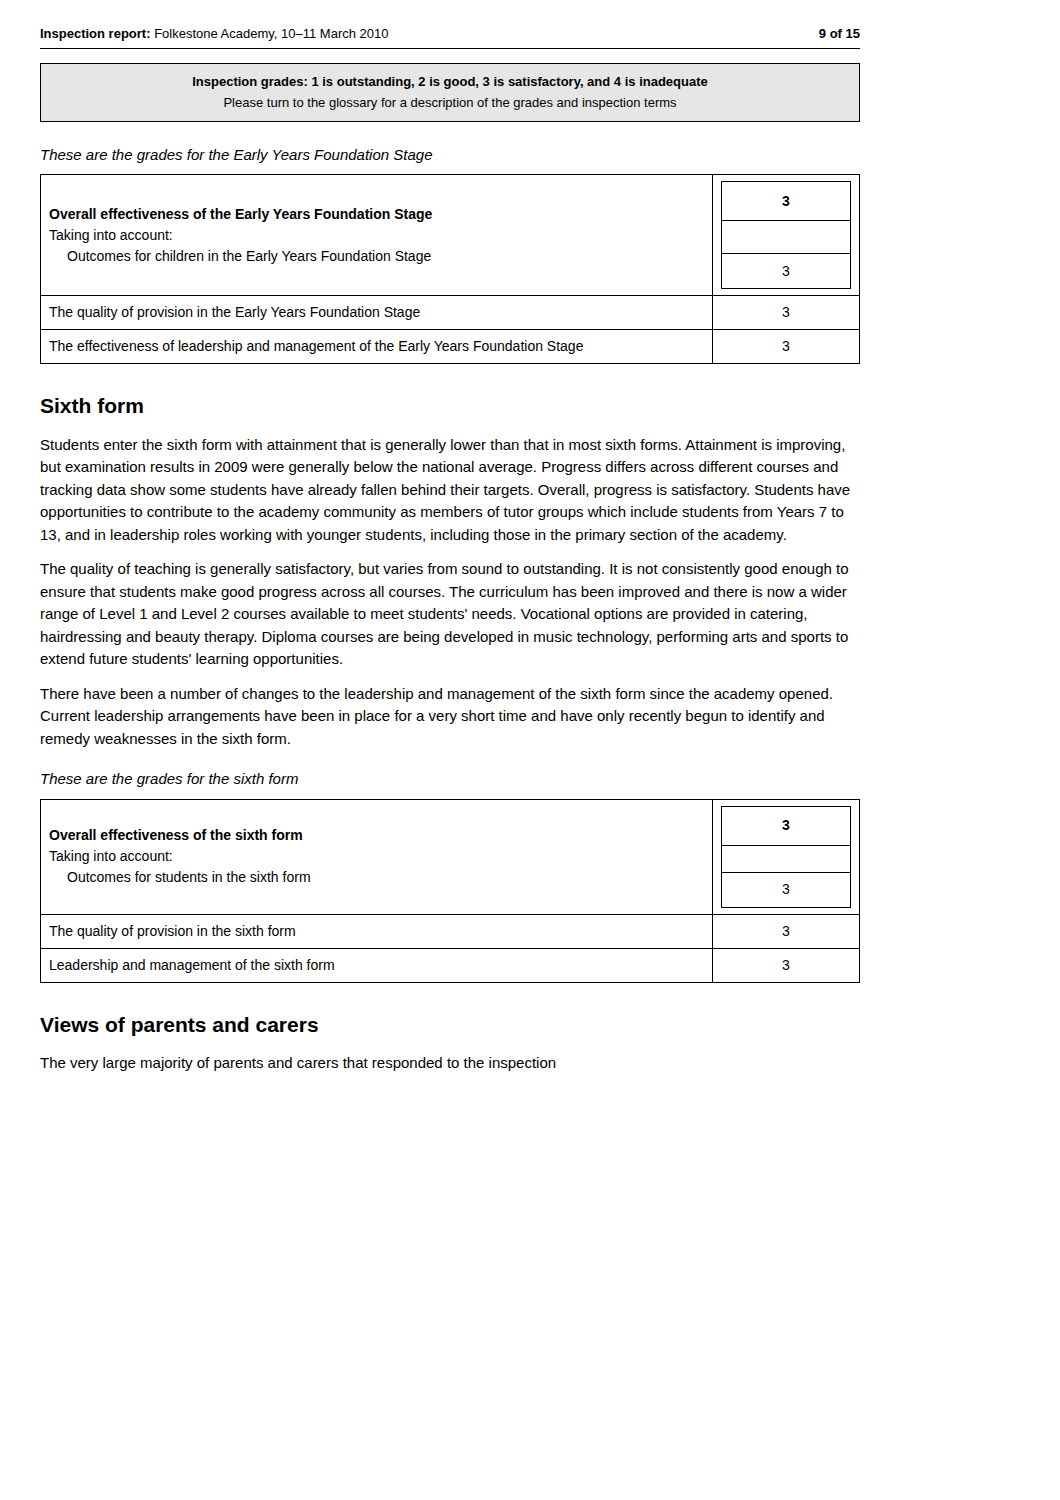Inspection report: Folkestone Academy, 10–11 March 2010
9 of 15
Inspection grades: 1 is outstanding, 2 is good, 3 is satisfactory, and 4 is inadequate
Please turn to the glossary for a description of the grades and inspection terms
These are the grades for the Early Years Foundation Stage
| Overall effectiveness of the Early Years Foundation Stage Taking into account: Outcomes for children in the Early Years Foundation Stage | / 3 / / 3 / |
| The quality of provision in the Early Years Foundation Stage | 3 |
| The effectiveness of leadership and management of the Early Years Foundation Stage | 3 |
Sixth form
Students enter the sixth form with attainment that is generally lower than that in most sixth forms. Attainment is improving, but examination results in 2009 were generally below the national average. Progress differs across different courses and tracking data show some students have already fallen behind their targets. Overall, progress is satisfactory. Students have opportunities to contribute to the academy community as members of tutor groups which include students from Years 7 to 13, and in leadership roles working with younger students, including those in the primary section of the academy.
The quality of teaching is generally satisfactory, but varies from sound to outstanding. It is not consistently good enough to ensure that students make good progress across all courses. The curriculum has been improved and there is now a wider range of Level 1 and Level 2 courses available to meet students' needs. Vocational options are provided in catering, hairdressing and beauty therapy. Diploma courses are being developed in music technology, performing arts and sports to extend future students' learning opportunities.
There have been a number of changes to the leadership and management of the sixth form since the academy opened. Current leadership arrangements have been in place for a very short time and have only recently begun to identify and remedy weaknesses in the sixth form.
These are the grades for the sixth form
| Overall effectiveness of the sixth form Taking into account: Outcomes for students in the sixth form | / 3 / / 3 / |
| The quality of provision in the sixth form | 3 |
| Leadership and management of the sixth form | 3 |
Views of parents and carers
The very large majority of parents and carers that responded to the inspection